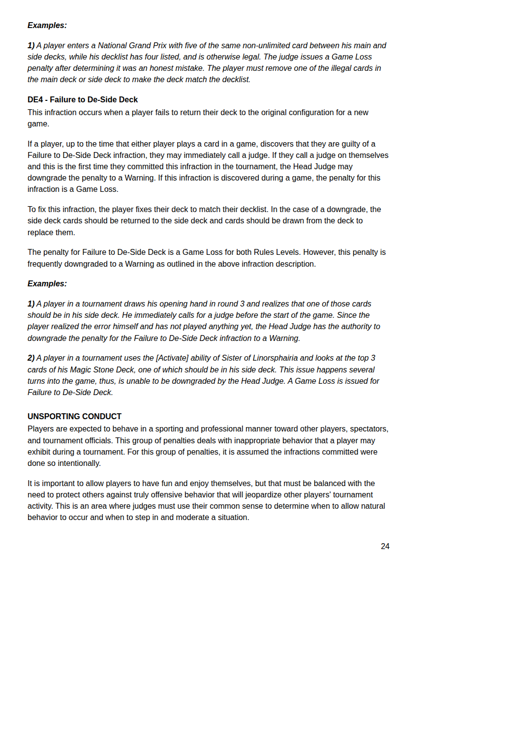Examples:
1) A player enters a National Grand Prix with five of the same non-unlimited card between his main and side decks, while his decklist has four listed, and is otherwise legal. The judge issues a Game Loss penalty after determining it was an honest mistake. The player must remove one of the illegal cards in the main deck or side deck to make the deck match the decklist.
DE4 - Failure to De-Side Deck
This infraction occurs when a player fails to return their deck to the original configuration for a new game.
If a player, up to the time that either player plays a card in a game, discovers that they are guilty of a Failure to De-Side Deck infraction, they may immediately call a judge. If they call a judge on themselves and this is the first time they committed this infraction in the tournament, the Head Judge may downgrade the penalty to a Warning. If this infraction is discovered during a game, the penalty for this infraction is a Game Loss.
To fix this infraction, the player fixes their deck to match their decklist. In the case of a downgrade, the side deck cards should be returned to the side deck and cards should be drawn from the deck to replace them.
The penalty for Failure to De-Side Deck is a Game Loss for both Rules Levels. However, this penalty is frequently downgraded to a Warning as outlined in the above infraction description.
Examples:
1) A player in a tournament draws his opening hand in round 3 and realizes that one of those cards should be in his side deck. He immediately calls for a judge before the start of the game. Since the player realized the error himself and has not played anything yet, the Head Judge has the authority to downgrade the penalty for the Failure to De-Side Deck infraction to a Warning.
2) A player in a tournament uses the [Activate] ability of Sister of Linorsphairia and looks at the top 3 cards of his Magic Stone Deck, one of which should be in his side deck. This issue happens several turns into the game, thus, is unable to be downgraded by the Head Judge. A Game Loss is issued for Failure to De-Side Deck.
UNSPORTING CONDUCT
Players are expected to behave in a sporting and professional manner toward other players, spectators, and tournament officials. This group of penalties deals with inappropriate behavior that a player may exhibit during a tournament. For this group of penalties, it is assumed the infractions committed were done so intentionally.
It is important to allow players to have fun and enjoy themselves, but that must be balanced with the need to protect others against truly offensive behavior that will jeopardize other players' tournament activity. This is an area where judges must use their common sense to determine when to allow natural behavior to occur and when to step in and moderate a situation.
24